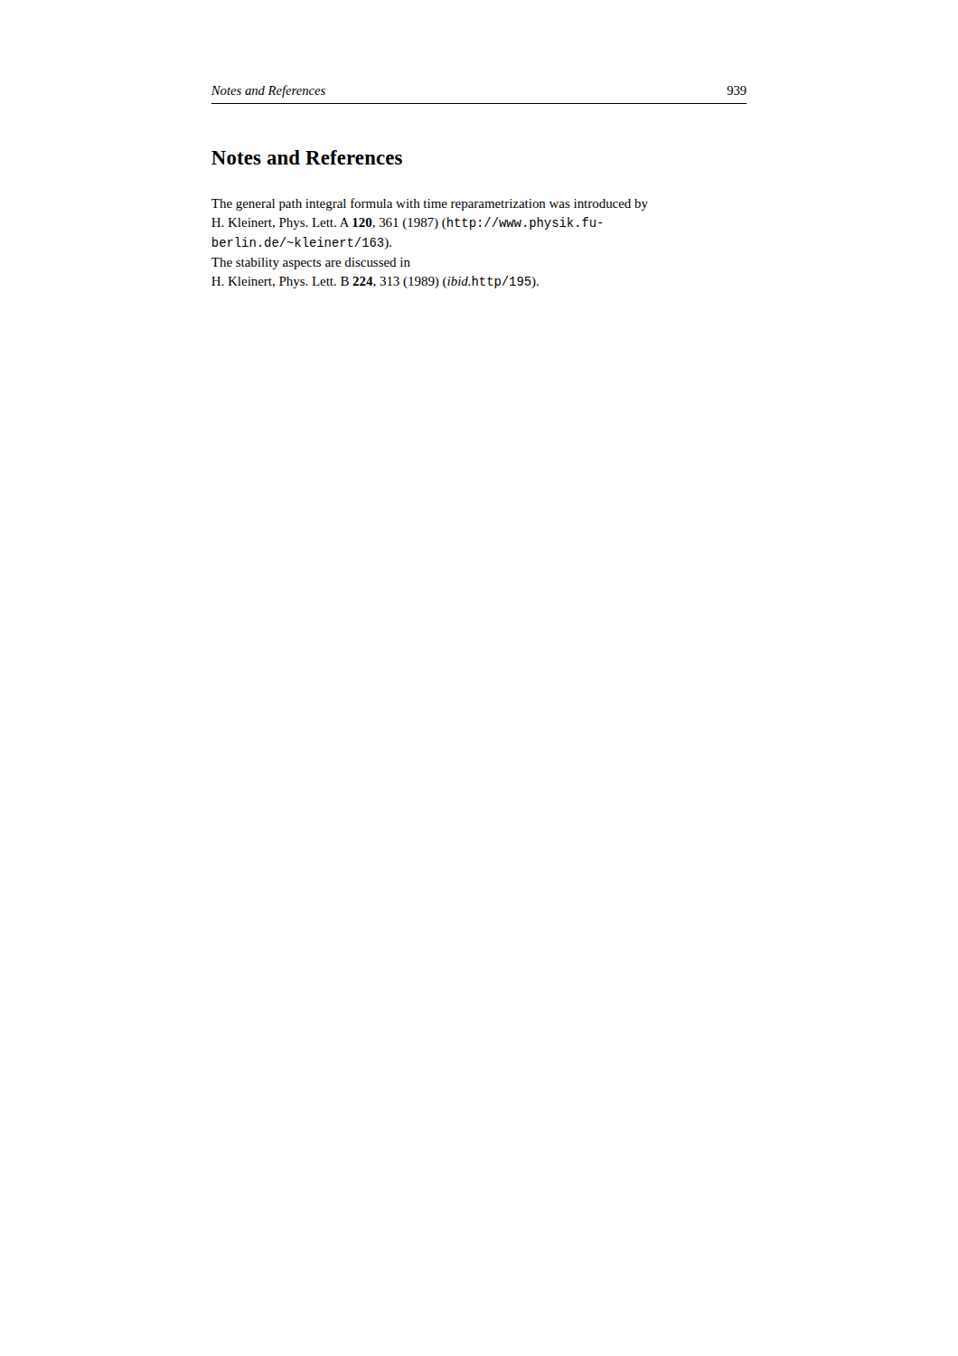Notes and References 939
Notes and References
The general path integral formula with time reparametrization was introduced by
H. Kleinert, Phys. Lett. A 120, 361 (1987) (http://www.physik.fu-berlin.de/~kleinert/163).
The stability aspects are discussed in
H. Kleinert, Phys. Lett. B 224, 313 (1989) (ibid. http/195).